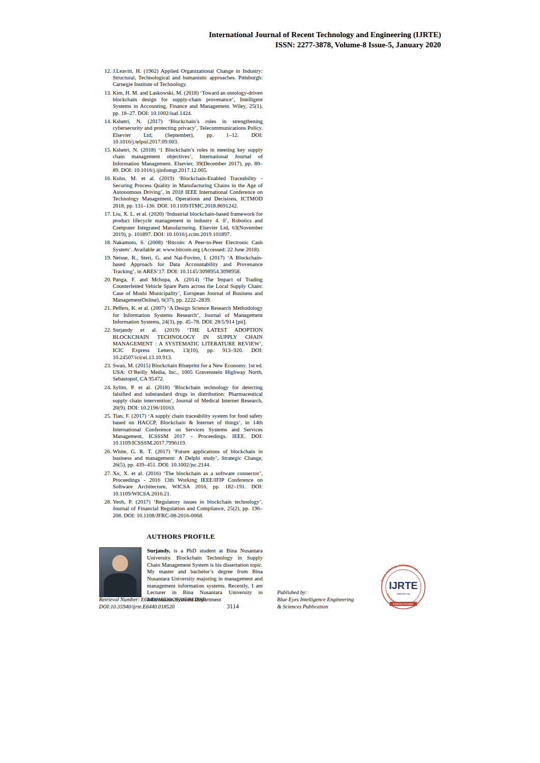International Journal of Recent Technology and Engineering (IJRTE)
ISSN: 2277-3878, Volume-8 Issue-5, January 2020
J.Leavitt, H. (1962) Applied Organizational Change in Industry: Structural, Technological and humanistic approaches. Pittsburgh: Carnegie Institute of Technology.
Kim, H. M. and Laskowski, M. (2018) ‘Toward an ontology-driven blockchain design for supply-chain provenance’, Intelligent Systems in Accounting, Finance and Management. Wiley, 25(1), pp. 18–27. DOI: 10.1002/isaf.1424.
Kshetri, N. (2017) ‘Blockchain’s roles in strengthening cybersecurity and protecting privacy’, Telecommunications Policy. Elsevier Ltd, (September), pp. 1–12. DOI: 10.1016/j.telpol.2017.09.003.
Kshetri, N. (2018) ‘1 Blockchain’s roles in meeting key supply chain management objectives’, International Journal of Information Management. Elsevier, 39(December 2017), pp. 80–89. DOI: 10.1016/j.ijinfomgt.2017.12.005.
Kuhn, M. et al. (2019) ‘Blockchain-Enabled Traceability - Securing Process Quality in Manufacturing Chains in the Age of Autonomous Driving’, in 2018 IEEE International Conference on Technology Management, Operations and Decisions, ICTMOD 2018, pp. 131–136. DOI: 10.1109/ITMC.2018.8691242.
Liu, X. L. et al. (2020) ‘Industrial blockchain-based framework for product lifecycle management in industry 4. 0’, Robotics and Computer Integrated Manufacturing. Elsevier Ltd, 63(November 2019), p. 101897. DOI: 10.1016/j.rcim.2019.101897.
Nakamoto, S. (2008) ‘Bitcoin: A Peer-to-Peer Electronic Cash System’. Available at: www.bitcoin.org (Accessed: 22 June 2018).
Neisse, R., Steri, G. and Nai-Fovino, I. (2017) ‘A Blockchain-based Approach for Data Accountability and Provenance Tracking’, in ARES’17. DOI: 10.1145/3098954.3098958.
Panga, F. and Mchopa, A. (2014) ‘The Impact of Trading Counterfeited Vehicle Spare Parts across the Local Supply Chain: Case of Moshi Municipality’, European Journal of Business and ManagementOnline), 6(37), pp. 2222–2839.
Peffers, K. et al. (2007) ‘A Design Science Research Methodology for Information Systems Research’, Journal of Management Information Systems, 24(3), pp. 45–78. DOI: 28/5/914 [pii].
Surjandy et al. (2019) ‘THE LATEST ADOPTION BLOCKCHAIN TECHNOLOGY IN SUPPLY CHAIN MANAGEMENT : A SYSTEMATIC LITERATURE REVIEW’, ICIC Express Letters, 13(10), pp. 913–920. DOI: 10.24507/icicel.13.10.913.
Swan, M. (2015) Blockchain Blueprint for a New Economy. 1st ed. USA: O’Reilly Media, Inc., 1005 Gravenstein Highway North, Sebastopol, CA 95472.
Sylim, P. et al. (2018) ‘Blockchain technology for detecting falsified and substandard drugs in distribution: Pharmaceutical supply chain intervention’, Journal of Medical Internet Research, 20(9). DOI: 10.2196/10163.
Tian, F. (2017) ‘A supply chain traceability system for food safety based on HACCP, Blockchain & Internet of things’, in 14th International Conference on Services Systems and Services Management, ICSSSM 2017 - Proceedings. IEEE. DOI: 10.1109/ICSSSM.2017.7996119.
White, G. R. T. (2017) ‘Future applications of blockchain in business and management: A Delphi study’, Strategic Change, 26(5), pp. 439–451. DOI: 10.1002/jsc.2144.
Xu, X. et al. (2016) ‘The blockchain as a software connector’, Proceedings - 2016 13th Working IEEE/IFIP Conference on Software Architecture, WICSA 2016, pp. 182–191. DOI: 10.1109/WICSA.2016.21.
Yeoh, P. (2017) ‘Regulatory issues in blockchain technology’, Journal of Financial Regulation and Compliance, 25(2), pp. 196–208. DOI: 10.1108/JFRC-08-2016-0068.
AUTHORS PROFILE
Surjandy, is a PhD student at Bina Nusantara University. Blockchain Technology in Supply Chain Management System is his dissertation topic. My master and bachelor’s degree from Bina Nusantara University majoring in management and management information systems. Recently, I am Lecturer in Bina Nusantara University in Information Systems Department
Retrieval Number: E6440018520/2020©BEIESP
DOI:10.35940/ijrte.E6440.018520
3114
Published by:
Blue Eyes Intelligence Engineering
& Sciences Publication
Recent Technology and Engineering International Journal of IJRTE www.ijrte.org Exploring Innovation